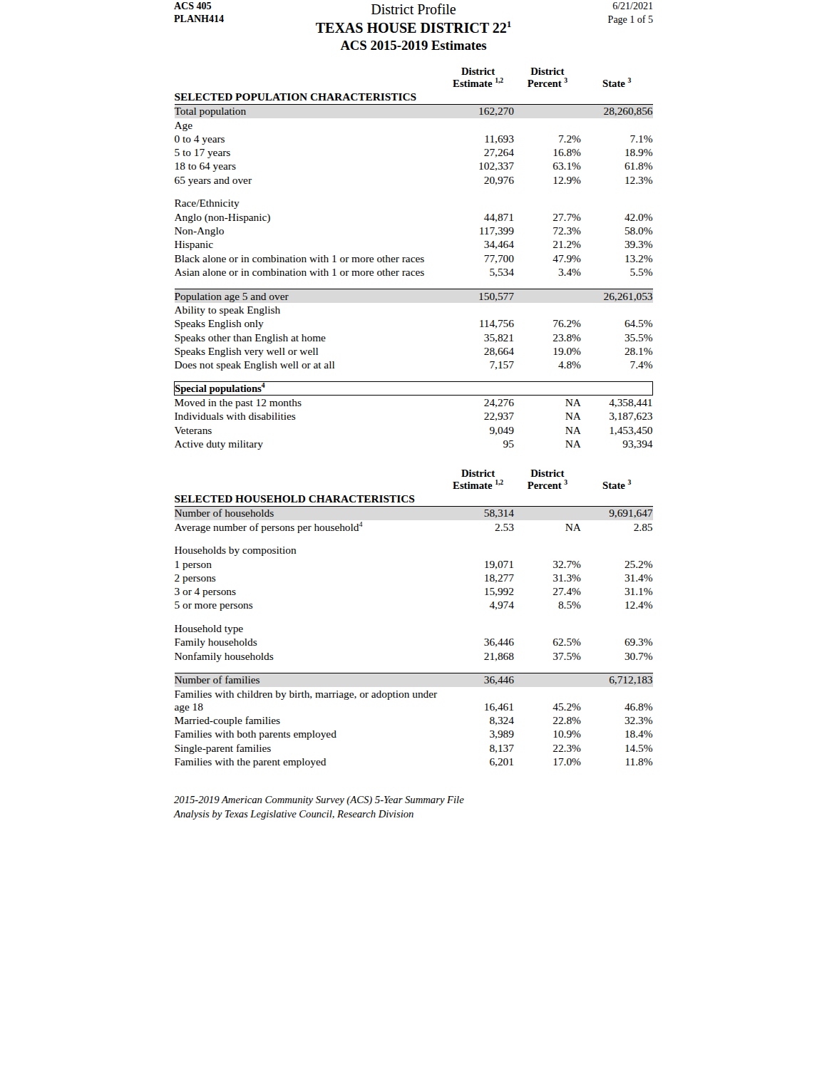ACS 405
PLANH414
6/21/2021
Page 1 of 5
District Profile
TEXAS HOUSE DISTRICT 221
ACS 2015-2019 Estimates
| | District Estimate 1,2 | District Percent 3 | State 3 |
| --- | --- | --- | --- |
| SELECTED POPULATION CHARACTERISTICS | | | |
| Total population | 162,270 | | 28,260,856 |
| Age | | | |
| 0 to 4 years | 11,693 | 7.2% | 7.1% |
| 5 to 17 years | 27,264 | 16.8% | 18.9% |
| 18 to 64 years | 102,337 | 63.1% | 61.8% |
| 65 years and over | 20,976 | 12.9% | 12.3% |
| Race/Ethnicity | | | |
| Anglo (non-Hispanic) | 44,871 | 27.7% | 42.0% |
| Non-Anglo | 117,399 | 72.3% | 58.0% |
| Hispanic | 34,464 | 21.2% | 39.3% |
| Black alone or in combination with 1 or more other races | 77,700 | 47.9% | 13.2% |
| Asian alone or in combination with 1 or more other races | 5,534 | 3.4% | 5.5% |
| Population age 5 and over | 150,577 | | 26,261,053 |
| Ability to speak English | | | |
| Speaks English only | 114,756 | 76.2% | 64.5% |
| Speaks other than English at home | 35,821 | 23.8% | 35.5% |
| Speaks English very well or well | 28,664 | 19.0% | 28.1% |
| Does not speak English well or at all | 7,157 | 4.8% | 7.4% |
| Special populations 4 |
| Moved in the past 12 months | 24,276 | NA | 4,358,441 |
| Individuals with disabilities | 22,937 | NA | 3,187,623 |
| Veterans | 9,049 | NA | 1,453,450 |
| Active duty military | 95 | NA | 93,394 |
| | District Estimate 1,2 | District Percent 3 | State 3 |
| SELECTED HOUSEHOLD CHARACTERISTICS | | | |
| Number of households | 58,314 | | 9,691,647 |
| Average number of persons per household 4 | 2.53 | NA | 2.85 |
| Households by composition | | | |
| 1 person | 19,071 | 32.7% | 25.2% |
| 2 persons | 18,277 | 31.3% | 31.4% |
| 3 or 4 persons | 15,992 | 27.4% | 31.1% |
| 5 or more persons | 4,974 | 8.5% | 12.4% |
| Household type | | | |
| Family households | 36,446 | 62.5% | 69.3% |
| Nonfamily households | 21,868 | 37.5% | 30.7% |
| Number of families | 36,446 | | 6,712,183 |
| Families with children by birth, marriage, or adoption under age 18 | 16,461 | 45.2% | 46.8% |
| Married-couple families | 8,324 | 22.8% | 32.3% |
| Families with both parents employed | 3,989 | 10.9% | 18.4% |
| Single-parent families | 8,137 | 22.3% | 14.5% |
| Families with the parent employed | 6,201 | 17.0% | 11.8% |
2015-2019 American Community Survey (ACS) 5-Year Summary File
Analysis by Texas Legislative Council, Research Division